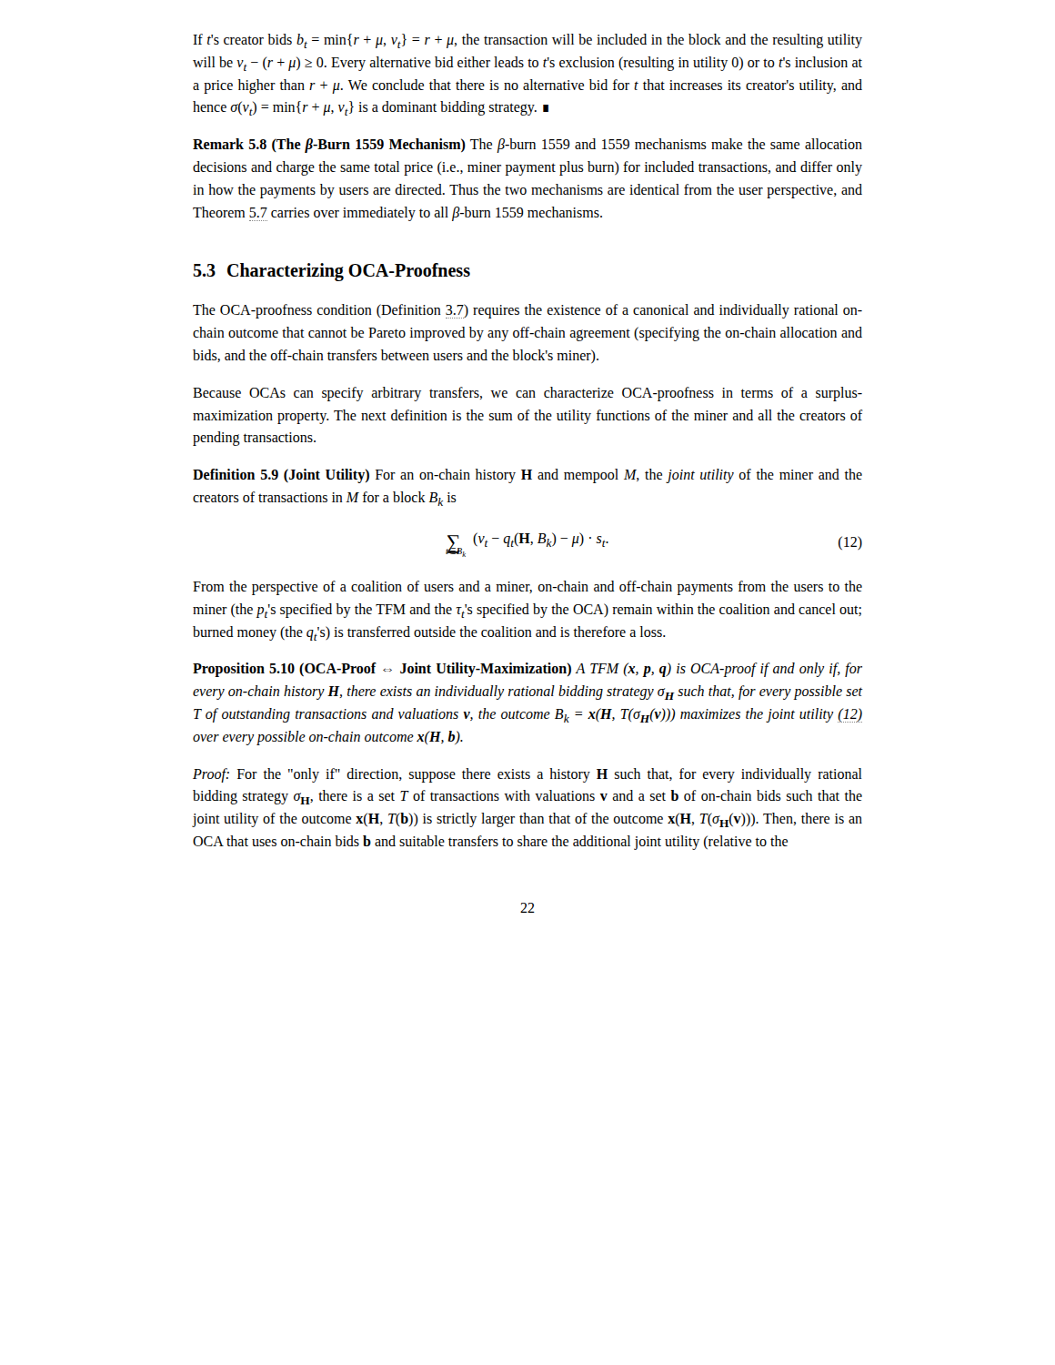If t's creator bids bt = min{r + μ, vt} = r + μ, the transaction will be included in the block and the resulting utility will be vt − (r + μ) ≥ 0. Every alternative bid either leads to t's exclusion (resulting in utility 0) or to t's inclusion at a price higher than r + μ. We conclude that there is no alternative bid for t that increases its creator's utility, and hence σ(vt) = min{r + μ, vt} is a dominant bidding strategy. ∎
Remark 5.8 (The β-Burn 1559 Mechanism) The β-burn 1559 and 1559 mechanisms make the same allocation decisions and charge the same total price (i.e., miner payment plus burn) for included transactions, and differ only in how the payments by users are directed. Thus the two mechanisms are identical from the user perspective, and Theorem 5.7 carries over immediately to all β-burn 1559 mechanisms.
5.3 Characterizing OCA-Proofness
The OCA-proofness condition (Definition 3.7) requires the existence of a canonical and individually rational on-chain outcome that cannot be Pareto improved by any off-chain agreement (specifying the on-chain allocation and bids, and the off-chain transfers between users and the block's miner).
Because OCAs can specify arbitrary transfers, we can characterize OCA-proofness in terms of a surplus-maximization property. The next definition is the sum of the utility functions of the miner and all the creators of pending transactions.
Definition 5.9 (Joint Utility) For an on-chain history H and mempool M, the joint utility of the miner and the creators of transactions in M for a block Bk is
∑t∈Bk (vt − qt(H, Bk) − μ) · st. (12)
From the perspective of a coalition of users and a miner, on-chain and off-chain payments from the users to the miner (the pt's specified by the TFM and the τt's specified by the OCA) remain within the coalition and cancel out; burned money (the qt's) is transferred outside the coalition and is therefore a loss.
Proposition 5.10 (OCA-Proof ⇔ Joint Utility-Maximization) A TFM (x, p, q) is OCA-proof if and only if, for every on-chain history H, there exists an individually rational bidding strategy σH such that, for every possible set T of outstanding transactions and valuations v, the outcome Bk = x(H, T(σH(v))) maximizes the joint utility (12) over every possible on-chain outcome x(H, b).
Proof: For the "only if" direction, suppose there exists a history H such that, for every individually rational bidding strategy σH, there is a set T of transactions with valuations v and a set b of on-chain bids such that the joint utility of the outcome x(H, T(b)) is strictly larger than that of the outcome x(H, T(σH(v))). Then, there is an OCA that uses on-chain bids b and suitable transfers to share the additional joint utility (relative to the
22